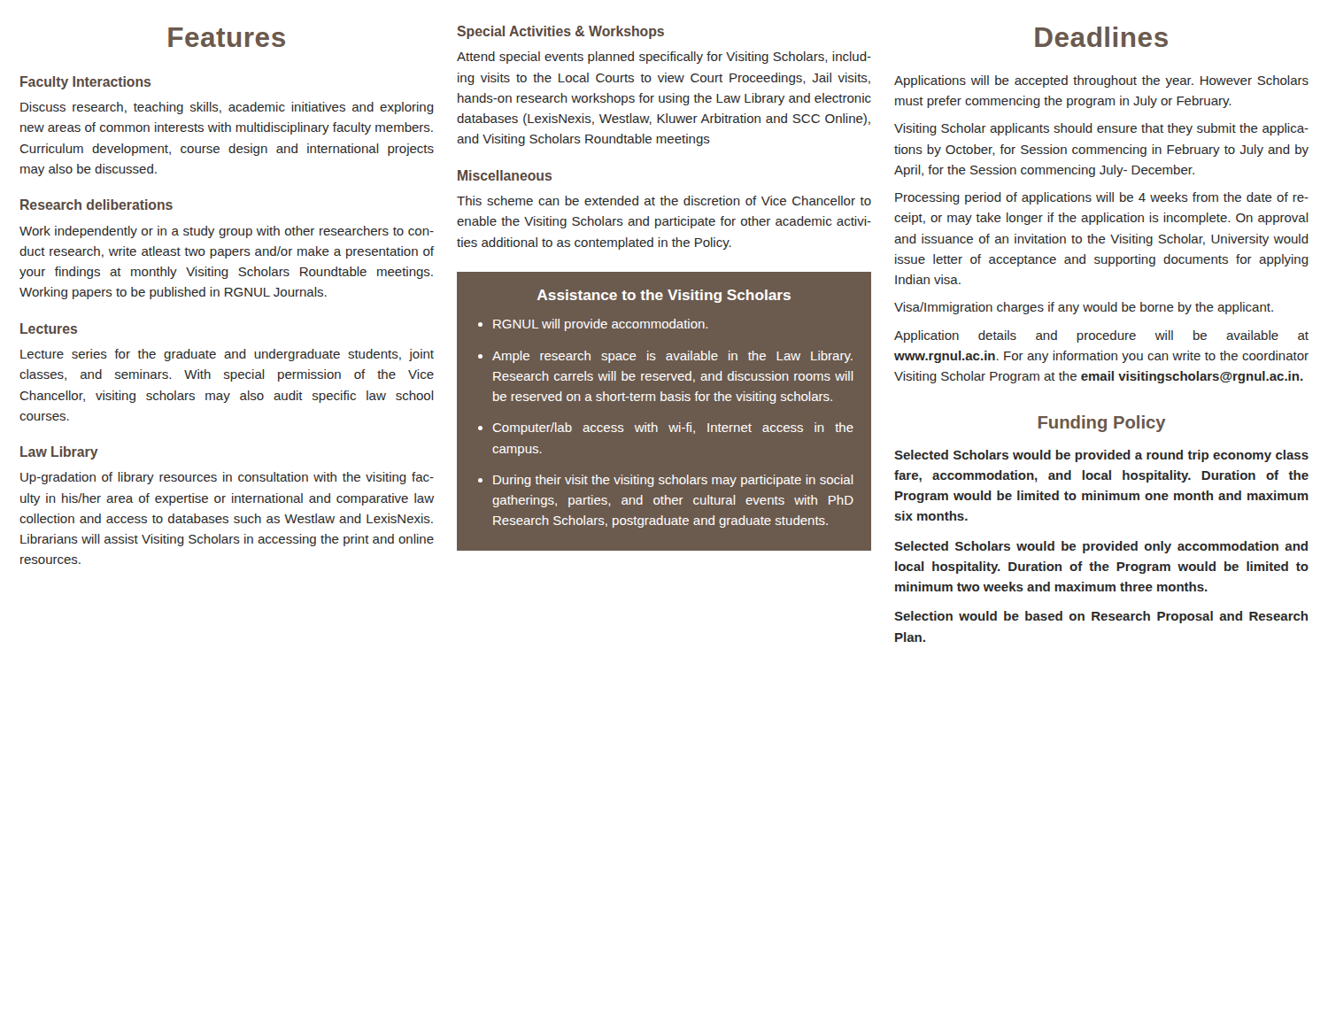Features
Faculty Interactions
Discuss research, teaching skills, academic initiatives and exploring new areas of common interests with multidisciplinary faculty members. Curriculum development, course design and international projects may also be discussed.
Research deliberations
Work independently or in a study group with other researchers to conduct research, write atleast two papers and/or make a presentation of your findings at monthly Visiting Scholars Roundtable meetings. Working papers to be published in RGNUL Journals.
Lectures
Lecture series for the graduate and undergraduate students, joint classes, and seminars. With special permission of the Vice Chancellor, visiting scholars may also audit specific law school courses.
Law Library
Up-gradation of library resources in consultation with the visiting faculty in his/her area of expertise or international and comparative law collection and access to databases such as Westlaw and LexisNexis. Librarians will assist Visiting Scholars in accessing the print and online resources.
Special Activities & Workshops
Attend special events planned specifically for Visiting Scholars, including visits to the Local Courts to view Court Proceedings, Jail visits, hands-on research workshops for using the Law Library and electronic databases (LexisNexis, Westlaw, Kluwer Arbitration and SCC Online), and Visiting Scholars Roundtable meetings
Miscellaneous
This scheme can be extended at the discretion of Vice Chancellor to enable the Visiting Scholars and participate for other academic activities additional to as contemplated in the Policy.
Assistance to the Visiting Scholars
RGNUL will provide accommodation.
Ample research space is available in the Law Library. Research carrels will be reserved, and discussion rooms will be reserved on a short-term basis for the visiting scholars.
Computer/lab access with wi-fi, Internet access in the campus.
During their visit the visiting scholars may participate in social gatherings, parties, and other cultural events with PhD Research Scholars, postgraduate and graduate students.
Deadlines
Applications will be accepted throughout the year. However Scholars must prefer commencing the program in July or February.
Visiting Scholar applicants should ensure that they submit the applications by October, for Session commencing in February to July and by April, for the Session commencing July- December.
Processing period of applications will be 4 weeks from the date of receipt, or may take longer if the application is incomplete. On approval and issuance of an invitation to the Visiting Scholar, University would issue letter of acceptance and supporting documents for applying Indian visa.
Visa/Immigration charges if any would be borne by the applicant.
Application details and procedure will be available at www.rgnul.ac.in. For any information you can write to the coordinator Visiting Scholar Program at the email visitingscholars@rgnul.ac.in.
Funding Policy
Selected Scholars would be provided a round trip economy class fare, accommodation, and local hospitality. Duration of the Program would be limited to minimum one month and maximum six months.
Selected Scholars would be provided only accommodation and local hospitality. Duration of the Program would be limited to minimum two weeks and maximum three months.
Selection would be based on Research Proposal and Research Plan.